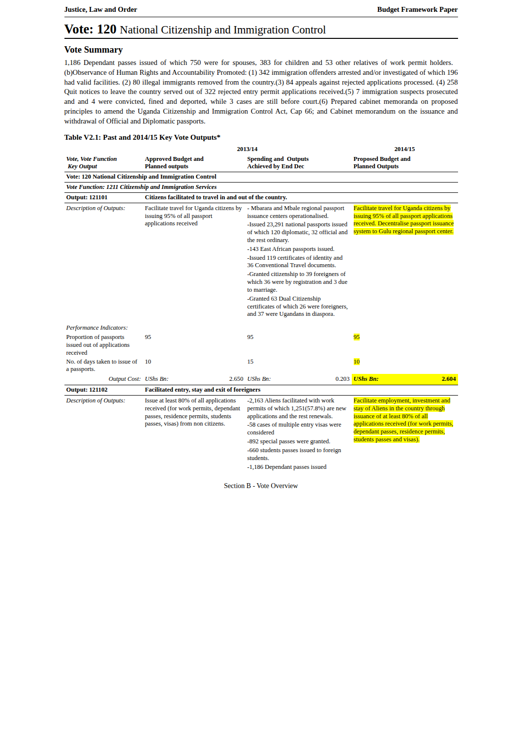Justice, Law and Order
Budget Framework Paper
Vote: 120 National Citizenship and Immigration Control
Vote Summary
1,186 Dependant passes issued of which 750 were for spouses, 383 for children and 53 other relatives of work permit holders. (b)Observance of Human Rights and Accountability Promoted: (1) 342 immigration offenders arrested and/or investigated of which 196 had valid facilities. (2) 80 illegal immigrants removed from the country.(3) 84 appeals against rejected applications processed. (4) 258 Quit notices to leave the country served out of 322 rejected entry permit applications received.(5) 7 immigration suspects prosecuted and and 4 were convicted, fined and deported, while 3 cases are still before court.(6) Prepared cabinet memoranda on proposed principles to amend the Uganda Citizenship and Immigration Control Act, Cap 66; and Cabinet memorandum on the issuance and withdrawal of Official and Diplomatic passports.
Table V2.1: Past and 2014/15 Key Vote Outputs*
| | 2013/14 | 2014/15 |
| Vote, Vote Function Key Output | Approved Budget and Planned outputs | Spending and Outputs Achieved by End Dec | Proposed Budget and Planned Outputs |
| Vote: 120 National Citizenship and Immigration Control |
| Vote Function: 1211 Citizenship and Immigration Services |
| Output: 121101 | Citizens facilitated to travel in and out of the country. |
| Description of Outputs: | Facilitate travel for Uganda citizens by issuing 95% of all passport applications received | - Mbarara and Mbale regional passport issuance centers operationalised. -Issued 23,291 national passports issued of which 120 diplomatic, 32 official and the rest ordinary. -143 East African passports issued. -Issued 119 certificates of identity and 36 Conventional Travel documents. -Granted citizenship to 39 foreigners of which 36 were by registration and 3 due to marriage. -Granted 63 Dual Citizenship certificates of which 26 were foreigners, and 37 were Ugandans in diaspora. | Facilitate travel for Uganda citizens by issuing 95% of all passport applications received. Decentralise passport issuance system to Gulu regional passport center. |
| Performance Indicators: |
| Proportion of passports issued out of applications received | 95 | 95 | 95 |
| No. of days taken to issue of a passports. | 10 | 15 | 10 |
| Output Cost: | UShs Bn: 2.650 | UShs Bn: 0.203 | UShs Bn: 2.604 |
| Output: 121102 | Facilitated entry, stay and exit of foreigners |
| Description of Outputs: | Issue at least 80% of all applications received (for work permits, dependant passes, residence permits, students passes, visas) from non citizens. | -2,163 Aliens facilitated with work permits of which 1,251(57.8%) are new applications and the rest renewals. -58 cases of multiple entry visas were considered -892 special passes were granted. -660 students passes issued to foreign students. -1,186 Dependant passes issued | Facilitate employment, investment and stay of Aliens in the country through issuance of at least 80% of all applications received (for work permits, dependant passes, residence permits, students passes and visas). |
Section B - Vote Overview